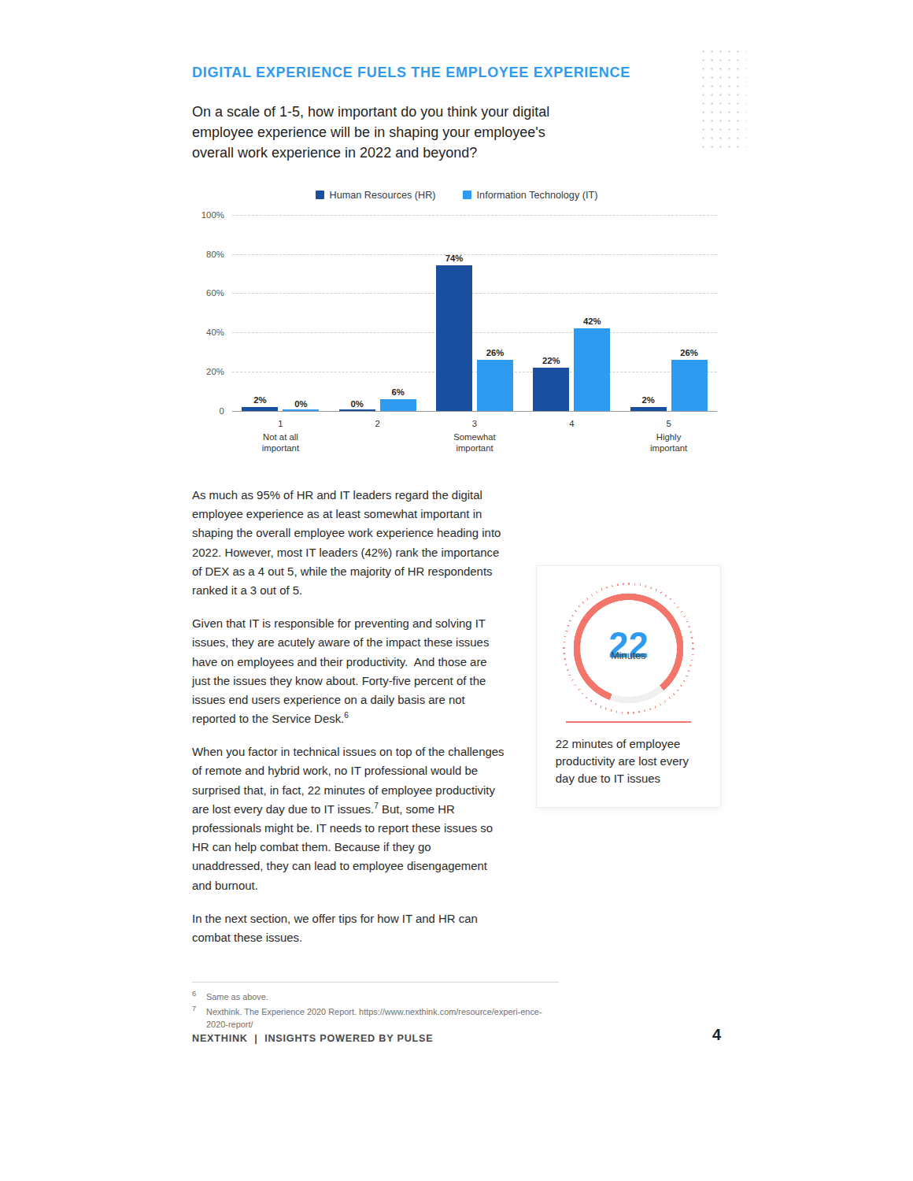Digital Experience Fuels the Employee Experience
On a scale of 1-5, how important do you think your digital employee experience will be in shaping your employee's overall work experience in 2022 and beyond?
Human Resources (HR)
Information Technology (IT)
100%
80%
60%
40%
20%
0
2%
0%
0%
6%
74%
26%
22%
42%
2%
26%
1 Not at all
important
2
3 Somewhat
important
4
5 Highly
important
As much as 95% of HR and IT leaders regard the digital employee experience as at least somewhat important in shaping the overall employee work experience heading into 2022. However, most IT leaders (42%) rank the importance of DEX as a 4 out 5, while the majority of HR respondents ranked it a 3 out of 5.
Given that IT is responsible for preventing and solving IT issues, they are acutely aware of the impact these issues have on employees and their productivity. And those are just the issues they know about. Forty-five percent of the issues end users experience on a daily basis are not reported to the Service Desk.6
When you factor in technical issues on top of the challenges of remote and hybrid work, no IT professional would be surprised that, in fact, 22 minutes of employee productivity are lost every day due to IT issues.7 But, some HR professionals might be. IT needs to report these issues so HR can help combat them. Because if they go unaddressed, they can lead to employee disengagement and burnout.
In the next section, we offer tips for how IT and HR can combat these issues.
22
Minutes
22 minutes of employee productivity are lost every day due to IT issues
6 Same as above.
7 Nexthink. The Experience 2020 Report. https://www.nexthink.com/resource/experi-ence-2020-report/
NEXTHINK | INSIGHTS POWERED BY PULSE
4